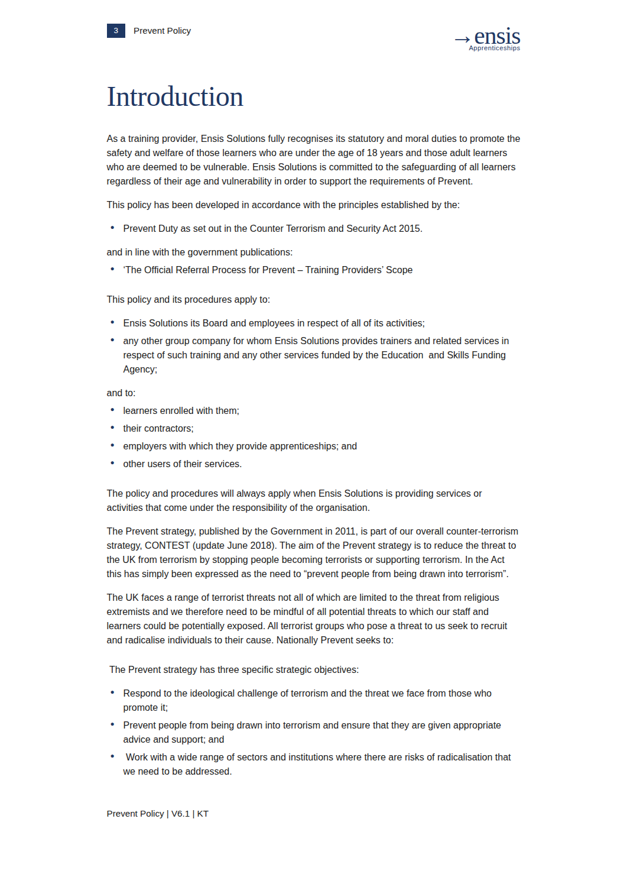3 Prevent Policy
→ensis
Apprenticeships
Introduction
As a training provider, Ensis Solutions fully recognises its statutory and moral duties to promote the safety and welfare of those learners who are under the age of 18 years and those adult learners who are deemed to be vulnerable. Ensis Solutions is committed to the safeguarding of all learners regardless of their age and vulnerability in order to support the requirements of Prevent.
This policy has been developed in accordance with the principles established by the:
Prevent Duty as set out in the Counter Terrorism and Security Act 2015.
and in line with the government publications:
‘The Official Referral Process for Prevent – Training Providers’ Scope
This policy and its procedures apply to:
Ensis Solutions its Board and employees in respect of all of its activities;
any other group company for whom Ensis Solutions provides trainers and related services in respect of such training and any other services funded by the Education and Skills Funding Agency;
and to:
learners enrolled with them;
their contractors;
employers with which they provide apprenticeships; and
other users of their services.
The policy and procedures will always apply when Ensis Solutions is providing services or activities that come under the responsibility of the organisation.
The Prevent strategy, published by the Government in 2011, is part of our overall counter-terrorism strategy, CONTEST (update June 2018). The aim of the Prevent strategy is to reduce the threat to the UK from terrorism by stopping people becoming terrorists or supporting terrorism. In the Act this has simply been expressed as the need to “prevent people from being drawn into terrorism”.
The UK faces a range of terrorist threats not all of which are limited to the threat from religious extremists and we therefore need to be mindful of all potential threats to which our staff and learners could be potentially exposed. All terrorist groups who pose a threat to us seek to recruit and radicalise individuals to their cause. Nationally Prevent seeks to:
The Prevent strategy has three specific strategic objectives:
Respond to the ideological challenge of terrorism and the threat we face from those who promote it;
Prevent people from being drawn into terrorism and ensure that they are given appropriate advice and support; and
Work with a wide range of sectors and institutions where there are risks of radicalisation that we need to be addressed.
Prevent Policy | V6.1 | KT